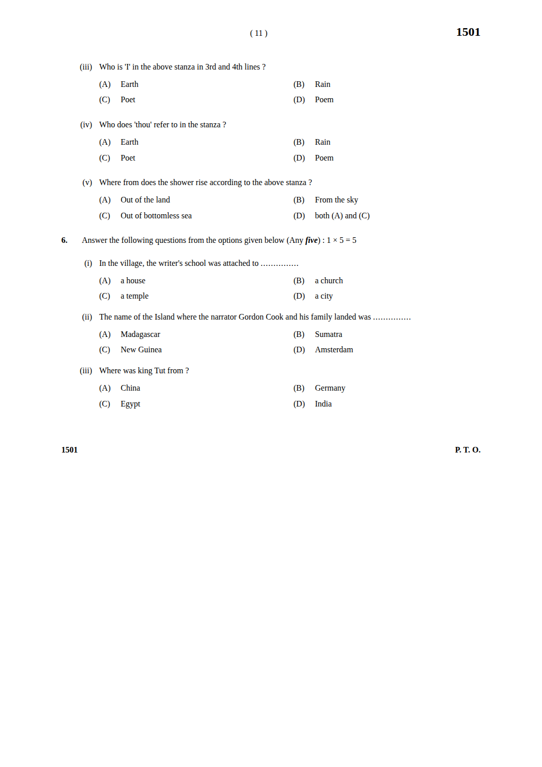( 11 ) 1501
(iii) Who is 'I' in the above stanza in 3rd and 4th lines ?
(A) Earth
(B) Rain
(C) Poet
(D) Poem
(iv) Who does 'thou' refer to in the stanza ?
(A) Earth
(B) Rain
(C) Poet
(D) Poem
(v) Where from does the shower rise according to the above stanza ?
(A) Out of the land
(B) From the sky
(C) Out of bottomless sea
(D) both (A) and (C)
6. Answer the following questions from the options given below (Any five) : 1 × 5 = 5
(i) In the village, the writer's school was attached to ...............
(A) a house
(B) a church
(C) a temple
(D) a city
(ii) The name of the Island where the narrator Gordon Cook and his family landed was ...............
(A) Madagascar
(B) Sumatra
(C) New Guinea
(D) Amsterdam
(iii) Where was king Tut from ?
(A) China
(B) Germany
(C) Egypt
(D) India
1501 P. T. O.